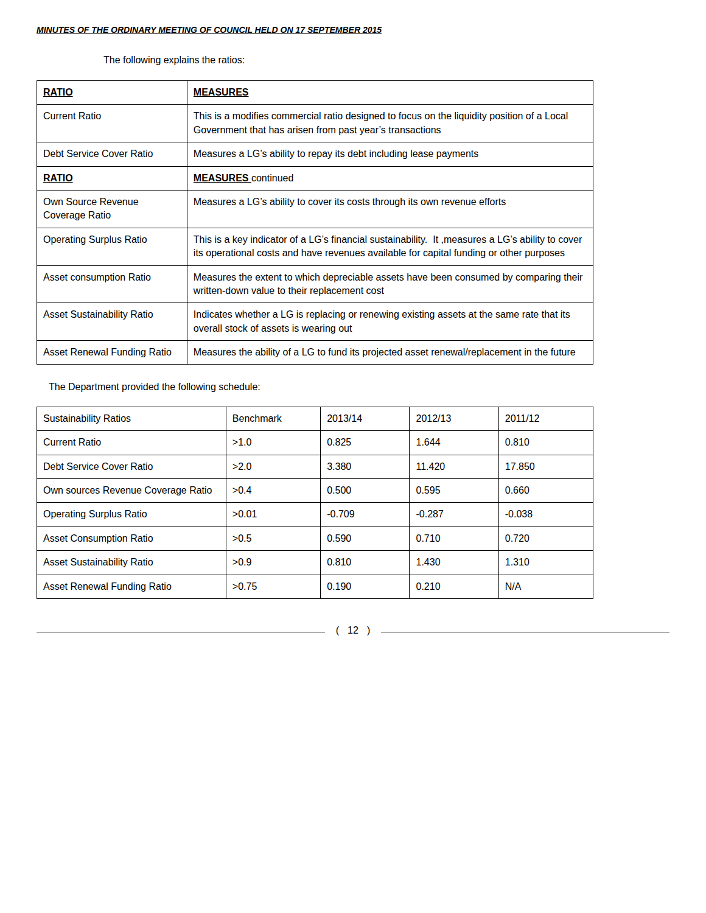MINUTES OF THE ORDINARY MEETING OF COUNCIL HELD ON 17 SEPTEMBER 2015
The following explains the ratios:
| RATIO | MEASURES |
| Current Ratio | This is a modifies commercial ratio designed to focus on the liquidity position of a Local Government that has arisen from past year’s transactions |
| Debt Service Cover Ratio | Measures a LG’s ability to repay its debt including lease payments |
| RATIO | MEASURES continued |
| Own Source Revenue Coverage Ratio | Measures a LG’s ability to cover its costs through its own revenue efforts |
| Operating Surplus Ratio | This is a key indicator of a LG’s financial sustainability. It ,measures a LG’s ability to cover its operational costs and have revenues available for capital funding or other purposes |
| Asset consumption Ratio | Measures the extent to which depreciable assets have been consumed by comparing their written-down value to their replacement cost |
| Asset Sustainability Ratio | Indicates whether a LG is replacing or renewing existing assets at the same rate that its overall stock of assets is wearing out |
| Asset Renewal Funding Ratio | Measures the ability of a LG to fund its projected asset renewal/replacement in the future |
The Department provided the following schedule:
| Sustainability Ratios | Benchmark | 2013/14 | 2012/13 | 2011/12 |
| Current Ratio | >1.0 | 0.825 | 1.644 | 0.810 |
| Debt Service Cover Ratio | >2.0 | 3.380 | 11.420 | 17.850 |
| Own sources Revenue Coverage Ratio | >0.4 | 0.500 | 0.595 | 0.660 |
| Operating Surplus Ratio | >0.01 | -0.709 | -0.287 | -0.038 |
| Asset Consumption Ratio | >0.5 | 0.590 | 0.710 | 0.720 |
| Asset Sustainability Ratio | >0.9 | 0.810 | 1.430 | 1.310 |
| Asset Renewal Funding Ratio | >0.75 | 0.190 | 0.210 | N/A |
12